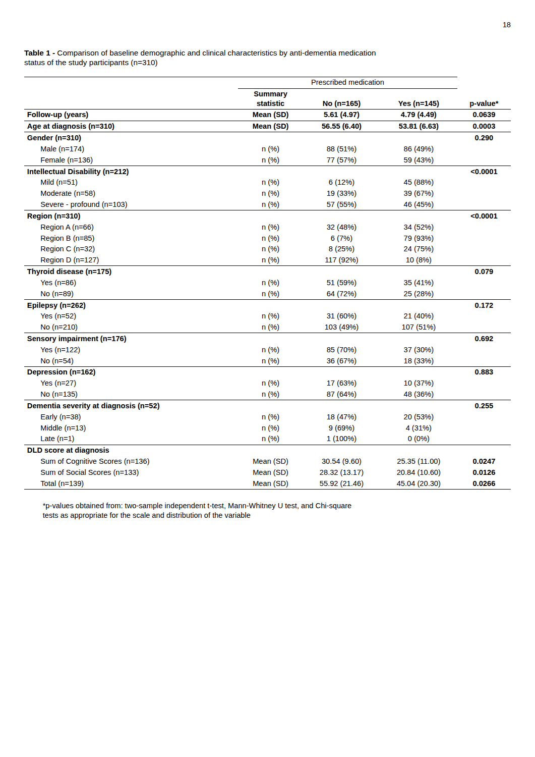18
Table 1 - Comparison of baseline demographic and clinical characteristics by anti-dementia medication status of the study participants (n=310)
| | Prescribed medication |
| --- | --- |
| | Summary statistic | No (n=165) | Yes (n=145) | p-value* |
| Follow-up (years) | Mean (SD) | 5.61 (4.97) | 4.79 (4.49) | 0.0639 |
| Age at diagnosis (n=310) | Mean (SD) | 56.55 (6.40) | 53.81 (6.63) | 0.0003 |
| Gender (n=310) | | | | 0.290 |
| Male (n=174) | n (%) | 88 (51%) | 86 (49%) | |
| Female (n=136) | n (%) | 77 (57%) | 59 (43%) | |
| Intellectual Disability (n=212) | | | | <0.0001 |
| Mild (n=51) | n (%) | 6 (12%) | 45 (88%) | |
| Moderate (n=58) | n (%) | 19 (33%) | 39 (67%) | |
| Severe - profound (n=103) | n (%) | 57 (55%) | 46 (45%) | |
| Region (n=310) | | | | <0.0001 |
| Region A (n=66) | n (%) | 32 (48%) | 34 (52%) | |
| Region B (n=85) | n (%) | 6 (7%) | 79 (93%) | |
| Region C (n=32) | n (%) | 8 (25%) | 24 (75%) | |
| Region D (n=127) | n (%) | 117 (92%) | 10 (8%) | |
| Thyroid disease (n=175) | | | | 0.079 |
| Yes (n=86) | n (%) | 51 (59%) | 35 (41%) | |
| No (n=89) | n (%) | 64 (72%) | 25 (28%) | |
| Epilepsy (n=262) | | | | 0.172 |
| Yes (n=52) | n (%) | 31 (60%) | 21 (40%) | |
| No (n=210) | n (%) | 103 (49%) | 107 (51%) | |
| Sensory impairment (n=176) | | | | 0.692 |
| Yes (n=122) | n (%) | 85 (70%) | 37 (30%) | |
| No (n=54) | n (%) | 36 (67%) | 18 (33%) | |
| Depression (n=162) | | | | 0.883 |
| Yes (n=27) | n (%) | 17 (63%) | 10 (37%) | |
| No (n=135) | n (%) | 87 (64%) | 48 (36%) | |
| Dementia severity at diagnosis (n=52) | | | | 0.255 |
| Early (n=38) | n (%) | 18 (47%) | 20 (53%) | |
| Middle (n=13) | n (%) | 9 (69%) | 4 (31%) | |
| Late (n=1) | n (%) | 1 (100%) | 0 (0%) | |
| DLD score at diagnosis | | | | |
| Sum of Cognitive Scores (n=136) | Mean (SD) | 30.54 (9.60) | 25.35 (11.00) | 0.0247 |
| Sum of Social Scores (n=133) | Mean (SD) | 28.32 (13.17) | 20.84 (10.60) | 0.0126 |
| Total (n=139) | Mean (SD) | 55.92 (21.46) | 45.04 (20.30) | 0.0266 |
*p-values obtained from: two-sample independent t-test, Mann-Whitney U test, and Chi-square tests as appropriate for the scale and distribution of the variable